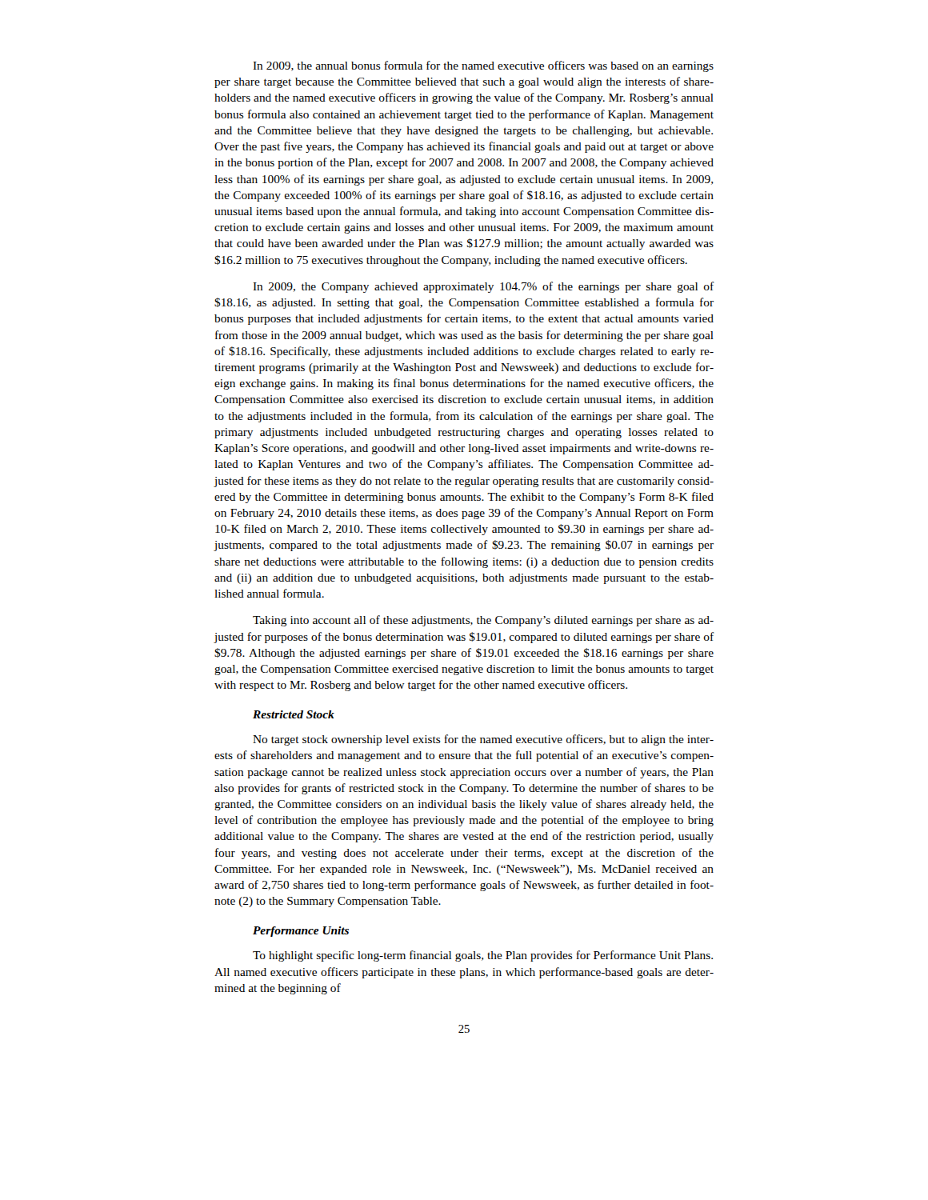In 2009, the annual bonus formula for the named executive officers was based on an earnings per share target because the Committee believed that such a goal would align the interests of shareholders and the named executive officers in growing the value of the Company. Mr. Rosberg’s annual bonus formula also contained an achievement target tied to the performance of Kaplan. Management and the Committee believe that they have designed the targets to be challenging, but achievable. Over the past five years, the Company has achieved its financial goals and paid out at target or above in the bonus portion of the Plan, except for 2007 and 2008. In 2007 and 2008, the Company achieved less than 100% of its earnings per share goal, as adjusted to exclude certain unusual items. In 2009, the Company exceeded 100% of its earnings per share goal of $18.16, as adjusted to exclude certain unusual items based upon the annual formula, and taking into account Compensation Committee discretion to exclude certain gains and losses and other unusual items. For 2009, the maximum amount that could have been awarded under the Plan was $127.9 million; the amount actually awarded was $16.2 million to 75 executives throughout the Company, including the named executive officers.
In 2009, the Company achieved approximately 104.7% of the earnings per share goal of $18.16, as adjusted. In setting that goal, the Compensation Committee established a formula for bonus purposes that included adjustments for certain items, to the extent that actual amounts varied from those in the 2009 annual budget, which was used as the basis for determining the per share goal of $18.16. Specifically, these adjustments included additions to exclude charges related to early retirement programs (primarily at the Washington Post and Newsweek) and deductions to exclude foreign exchange gains. In making its final bonus determinations for the named executive officers, the Compensation Committee also exercised its discretion to exclude certain unusual items, in addition to the adjustments included in the formula, from its calculation of the earnings per share goal. The primary adjustments included unbudgeted restructuring charges and operating losses related to Kaplan’s Score operations, and goodwill and other long-lived asset impairments and write-downs related to Kaplan Ventures and two of the Company’s affiliates. The Compensation Committee adjusted for these items as they do not relate to the regular operating results that are customarily considered by the Committee in determining bonus amounts. The exhibit to the Company’s Form 8-K filed on February 24, 2010 details these items, as does page 39 of the Company’s Annual Report on Form 10-K filed on March 2, 2010. These items collectively amounted to $9.30 in earnings per share adjustments, compared to the total adjustments made of $9.23. The remaining $0.07 in earnings per share net deductions were attributable to the following items: (i) a deduction due to pension credits and (ii) an addition due to unbudgeted acquisitions, both adjustments made pursuant to the established annual formula.
Taking into account all of these adjustments, the Company’s diluted earnings per share as adjusted for purposes of the bonus determination was $19.01, compared to diluted earnings per share of $9.78. Although the adjusted earnings per share of $19.01 exceeded the $18.16 earnings per share goal, the Compensation Committee exercised negative discretion to limit the bonus amounts to target with respect to Mr. Rosberg and below target for the other named executive officers.
Restricted Stock
No target stock ownership level exists for the named executive officers, but to align the interests of shareholders and management and to ensure that the full potential of an executive’s compensation package cannot be realized unless stock appreciation occurs over a number of years, the Plan also provides for grants of restricted stock in the Company. To determine the number of shares to be granted, the Committee considers on an individual basis the likely value of shares already held, the level of contribution the employee has previously made and the potential of the employee to bring additional value to the Company. The shares are vested at the end of the restriction period, usually four years, and vesting does not accelerate under their terms, except at the discretion of the Committee. For her expanded role in Newsweek, Inc. (“Newsweek”), Ms. McDaniel received an award of 2,750 shares tied to long-term performance goals of Newsweek, as further detailed in footnote (2) to the Summary Compensation Table.
Performance Units
To highlight specific long-term financial goals, the Plan provides for Performance Unit Plans. All named executive officers participate in these plans, in which performance-based goals are determined at the beginning of
25